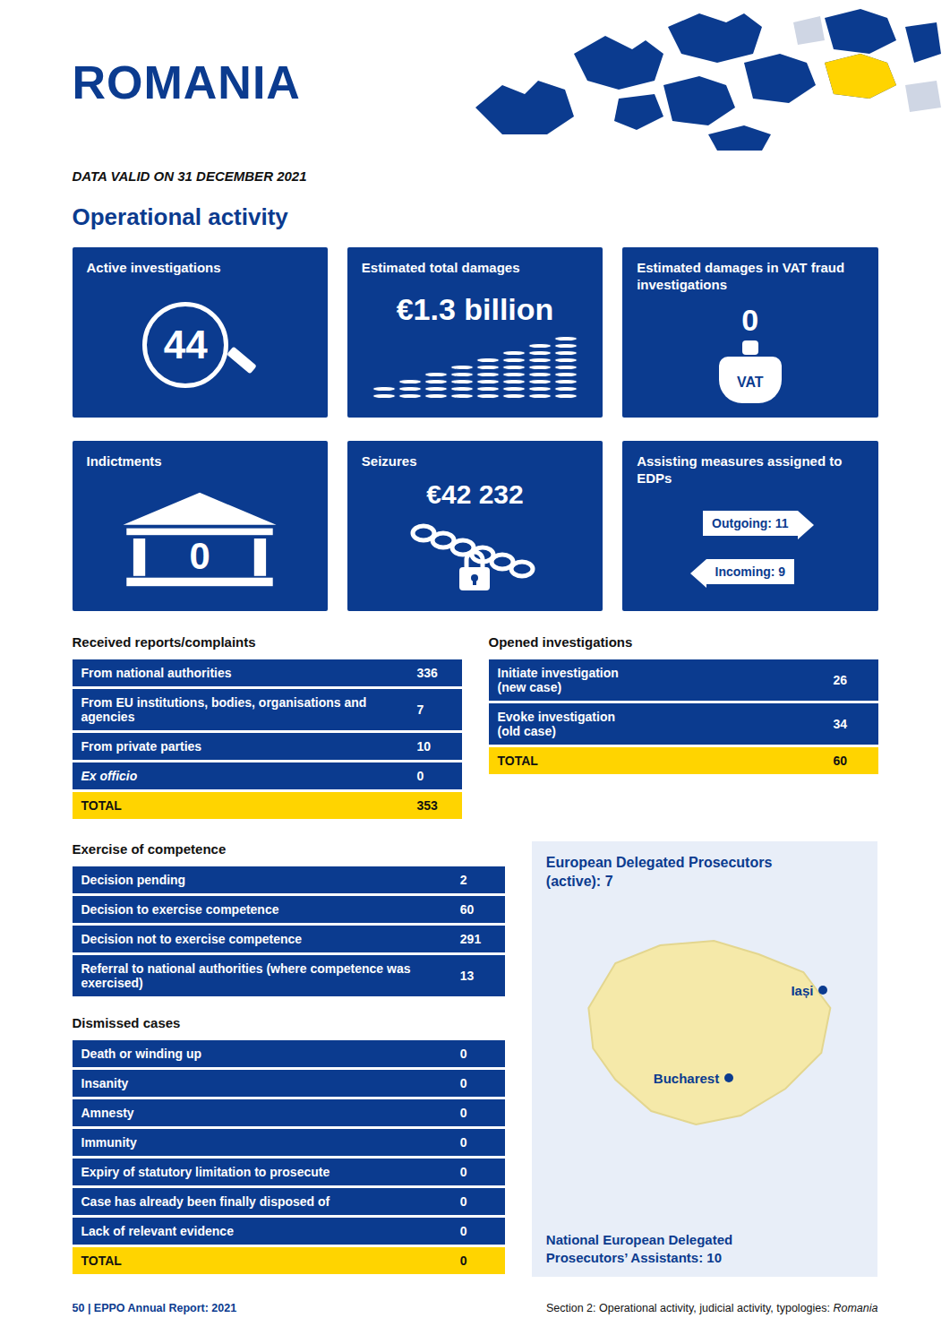ROMANIA
DATA VALID ON 31 DECEMBER 2021
Operational activity
Active investigations
44
Estimated total damages
€1.3 billion
Estimated damages in VAT fraud investigations
0
VAT
Indictments
0
Seizures
€42 232
Assisting measures assigned to EDPs
Outgoing: 11
Incoming: 9
Received reports/complaints
| From national authorities | 336 |
| From EU institutions, bodies, organisations and agencies | 7 |
| From private parties | 10 |
| Ex officio | 0 |
| TOTAL | 353 |
Opened investigations
| Initiate investigation (new case) | 26 |
| Evoke investigation (old case) | 34 |
| TOTAL | 60 |
Exercise of competence
| Decision pending | 2 |
| Decision to exercise competence | 60 |
| Decision not to exercise competence | 291 |
| Referral to national authorities (where competence was exercised) | 13 |
Dismissed cases
| Death or winding up | 0 |
| Insanity | 0 |
| Amnesty | 0 |
| Immunity | 0 |
| Expiry of statutory limitation to prosecute | 0 |
| Case has already been finally disposed of | 0 |
| Lack of relevant evidence | 0 |
| TOTAL | 0 |
European Delegated Prosecutors
(active): 7
Iași
Bucharest
National European Delegated
Prosecutors’ Assistants: 10
50 | EPPO Annual Report: 2021
Section 2: Operational activity, judicial activity, typologies: Romania